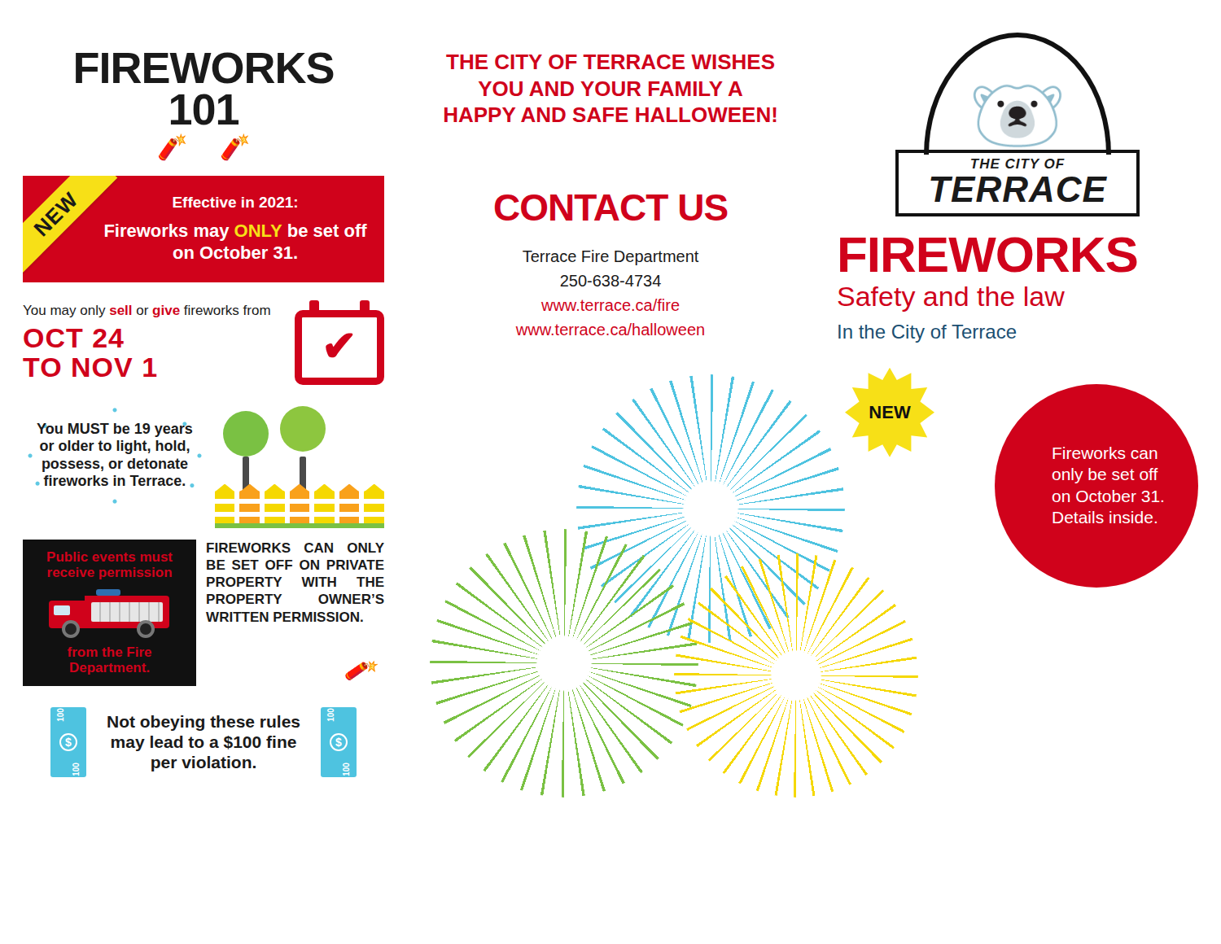Fireworks
101
🧨🧨
NEW
Effective in 2021:
Fireworks may ONLY be set off on October 31.
You may only sell or give fireworks from OCT 24
TO NOV 1
✔
You MUST be 19 years or older to light, hold, possess, or detonate fireworks in Terrace.
Public events must receive permission
from the Fire Department.
Fireworks can only be set off on private property with the property owner’s written permission. 🧨
100$100
Not obeying these rules may lead to a $100 fine per violation.
100$100
The City of Terrace wishes you and your family a happy and safe Halloween!
Contact Us
Terrace Fire Department
250-638-4734
www.terrace.ca/fire
www.terrace.ca/halloween
🐻‍❄️
The City of
Terrace
Fireworks
Safety and the law
In the City of Terrace
Fireworks can only be set off on October 31. Details inside.
NEW